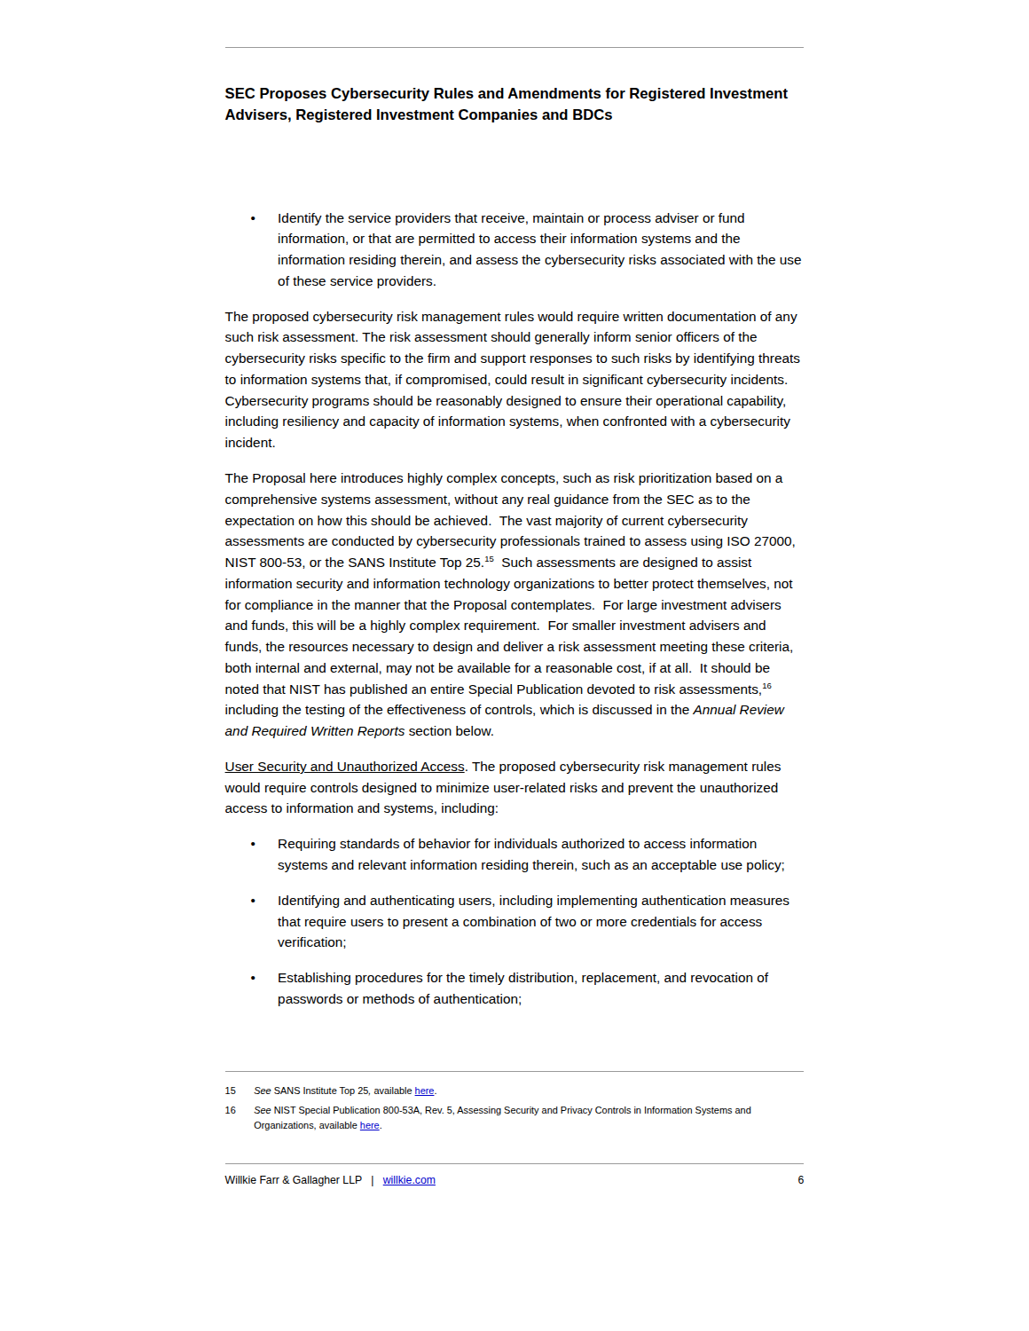SEC Proposes Cybersecurity Rules and Amendments for Registered Investment Advisers, Registered Investment Companies and BDCs
Identify the service providers that receive, maintain or process adviser or fund information, or that are permitted to access their information systems and the information residing therein, and assess the cybersecurity risks associated with the use of these service providers.
The proposed cybersecurity risk management rules would require written documentation of any such risk assessment. The risk assessment should generally inform senior officers of the cybersecurity risks specific to the firm and support responses to such risks by identifying threats to information systems that, if compromised, could result in significant cybersecurity incidents. Cybersecurity programs should be reasonably designed to ensure their operational capability, including resiliency and capacity of information systems, when confronted with a cybersecurity incident.
The Proposal here introduces highly complex concepts, such as risk prioritization based on a comprehensive systems assessment, without any real guidance from the SEC as to the expectation on how this should be achieved. The vast majority of current cybersecurity assessments are conducted by cybersecurity professionals trained to assess using ISO 27000, NIST 800-53, or the SANS Institute Top 25.15 Such assessments are designed to assist information security and information technology organizations to better protect themselves, not for compliance in the manner that the Proposal contemplates. For large investment advisers and funds, this will be a highly complex requirement. For smaller investment advisers and funds, the resources necessary to design and deliver a risk assessment meeting these criteria, both internal and external, may not be available for a reasonable cost, if at all. It should be noted that NIST has published an entire Special Publication devoted to risk assessments,16 including the testing of the effectiveness of controls, which is discussed in the Annual Review and Required Written Reports section below.
User Security and Unauthorized Access. The proposed cybersecurity risk management rules would require controls designed to minimize user-related risks and prevent the unauthorized access to information and systems, including:
Requiring standards of behavior for individuals authorized to access information systems and relevant information residing therein, such as an acceptable use policy;
Identifying and authenticating users, including implementing authentication measures that require users to present a combination of two or more credentials for access verification;
Establishing procedures for the timely distribution, replacement, and revocation of passwords or methods of authentication;
15
See SANS Institute Top 25, available here.
16
See NIST Special Publication 800-53A, Rev. 5, Assessing Security and Privacy Controls in Information Systems and Organizations, available here.
Willkie Farr & Gallagher LLP | willkie.com
6